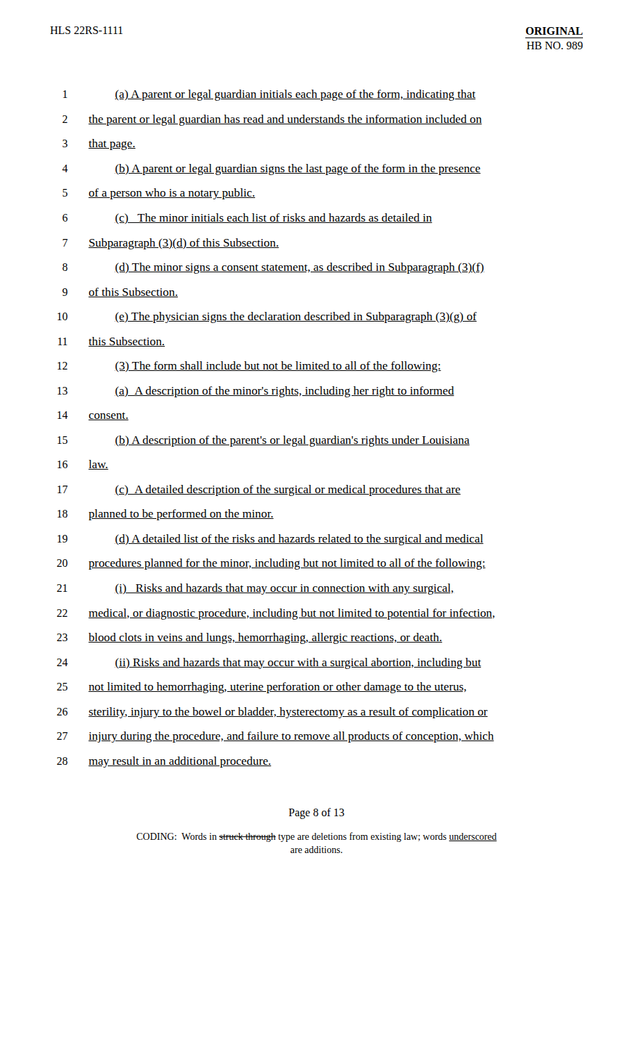HLS 22RS-1111
ORIGINAL
HB NO. 989
(a) A parent or legal guardian initials each page of the form, indicating that
the parent or legal guardian has read and understands the information included on
that page.
(b) A parent or legal guardian signs the last page of the form in the presence
of a person who is a notary public.
(c) The minor initials each list of risks and hazards as detailed in
Subparagraph (3)(d) of this Subsection.
(d) The minor signs a consent statement, as described in Subparagraph (3)(f)
of this Subsection.
(e) The physician signs the declaration described in Subparagraph (3)(g) of
this Subsection.
(3) The form shall include but not be limited to all of the following:
(a) A description of the minor's rights, including her right to informed
consent.
(b) A description of the parent's or legal guardian's rights under Louisiana
law.
(c) A detailed description of the surgical or medical procedures that are
planned to be performed on the minor.
(d) A detailed list of the risks and hazards related to the surgical and medical
procedures planned for the minor, including but not limited to all of the following:
(i) Risks and hazards that may occur in connection with any surgical,
medical, or diagnostic procedure, including but not limited to potential for infection,
blood clots in veins and lungs, hemorrhaging, allergic reactions, or death.
(ii) Risks and hazards that may occur with a surgical abortion, including but
not limited to hemorrhaging, uterine perforation or other damage to the uterus,
sterility, injury to the bowel or bladder, hysterectomy as a result of complication or
injury during the procedure, and failure to remove all products of conception, which
may result in an additional procedure.
Page 8 of 13
CODING: Words in struck through type are deletions from existing law; words underscored
are additions.